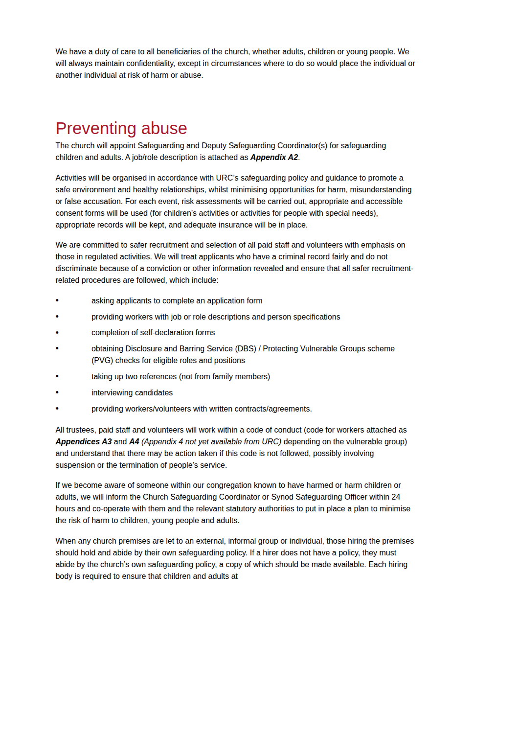We have a duty of care to all beneficiaries of the church, whether adults, children or young people. We will always maintain confidentiality, except in circumstances where to do so would place the individual or another individual at risk of harm or abuse.
Preventing abuse
The church will appoint Safeguarding and Deputy Safeguarding Coordinator(s) for safeguarding children and adults. A job/role description is attached as Appendix A2.
Activities will be organised in accordance with URC’s safeguarding policy and guidance to promote a safe environment and healthy relationships, whilst minimising opportunities for harm, misunderstanding or false accusation. For each event, risk assessments will be carried out, appropriate and accessible consent forms will be used (for children’s activities or activities for people with special needs), appropriate records will be kept, and adequate insurance will be in place.
We are committed to safer recruitment and selection of all paid staff and volunteers with emphasis on those in regulated activities. We will treat applicants who have a criminal record fairly and do not discriminate because of a conviction or other information revealed and ensure that all safer recruitment-related procedures are followed, which include:
asking applicants to complete an application form
providing workers with job or role descriptions and person specifications
completion of self-declaration forms
obtaining Disclosure and Barring Service (DBS) / Protecting Vulnerable Groups scheme (PVG) checks for eligible roles and positions
taking up two references (not from family members)
interviewing candidates
providing workers/volunteers with written contracts/agreements.
All trustees, paid staff and volunteers will work within a code of conduct (code for workers attached as Appendices A3 and A4 (Appendix 4 not yet available from URC) depending on the vulnerable group) and understand that there may be action taken if this code is not followed, possibly involving suspension or the termination of people’s service.
If we become aware of someone within our congregation known to have harmed or harm children or adults, we will inform the Church Safeguarding Coordinator or Synod Safeguarding Officer within 24 hours and co-operate with them and the relevant statutory authorities to put in place a plan to minimise the risk of harm to children, young people and adults.
When any church premises are let to an external, informal group or individual, those hiring the premises should hold and abide by their own safeguarding policy. If a hirer does not have a policy, they must abide by the church’s own safeguarding policy, a copy of which should be made available. Each hiring body is required to ensure that children and adults at